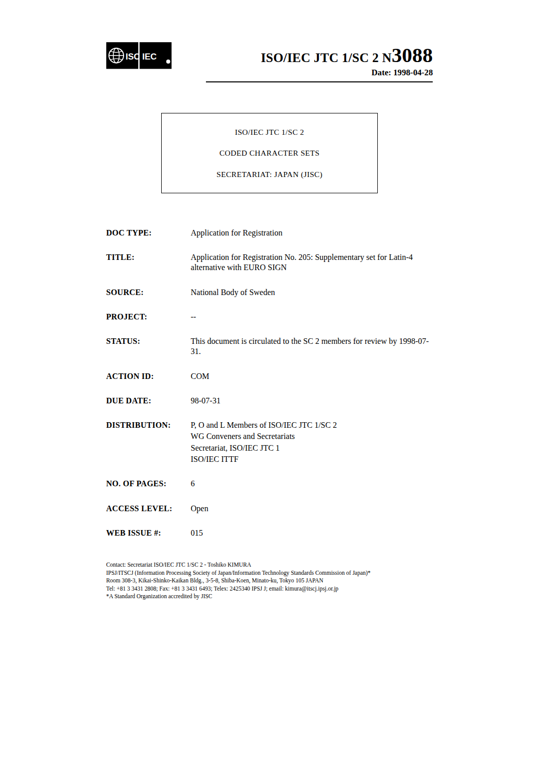ISO IEC
ISO/IEC JTC 1/SC 2 N3088
Date: 1998-04-28
ISO/IEC JTC 1/SC 2
CODED CHARACTER SETS
SECRETARIAT: JAPAN (JISC)
DOC TYPE:
Application for Registration
TITLE:
Application for Registration No. 205: Supplementary set for Latin-4 alternative with EURO SIGN
SOURCE:
National Body of Sweden
PROJECT:
--
STATUS:
This document is circulated to the SC 2 members for review by 1998-07-31.
ACTION ID:
COM
DUE DATE:
98-07-31
DISTRIBUTION:
P, O and L Members of ISO/IEC JTC 1/SC 2
WG Conveners and Secretariats
Secretariat, ISO/IEC JTC 1
ISO/IEC ITTF
NO. OF PAGES:
6
ACCESS LEVEL:
Open
WEB ISSUE #:
015
Contact: Secretariat ISO/IEC JTC 1/SC 2 - Toshiko KIMURA
IPSJ/ITSCJ (Information Processing Society of Japan/Information Technology Standards Commission of Japan)*
Room 308-3, Kikai-Shinko-Kaikan Bldg., 3-5-8, Shiba-Koen, Minato-ku, Tokyo 105 JAPAN
Tel: +81 3 3431 2808; Fax: +81 3 3431 6493; Telex: 2425340 IPSJ J; email: kimura@itscj.ipsj.or.jp
*A Standard Organization accredited by JISC